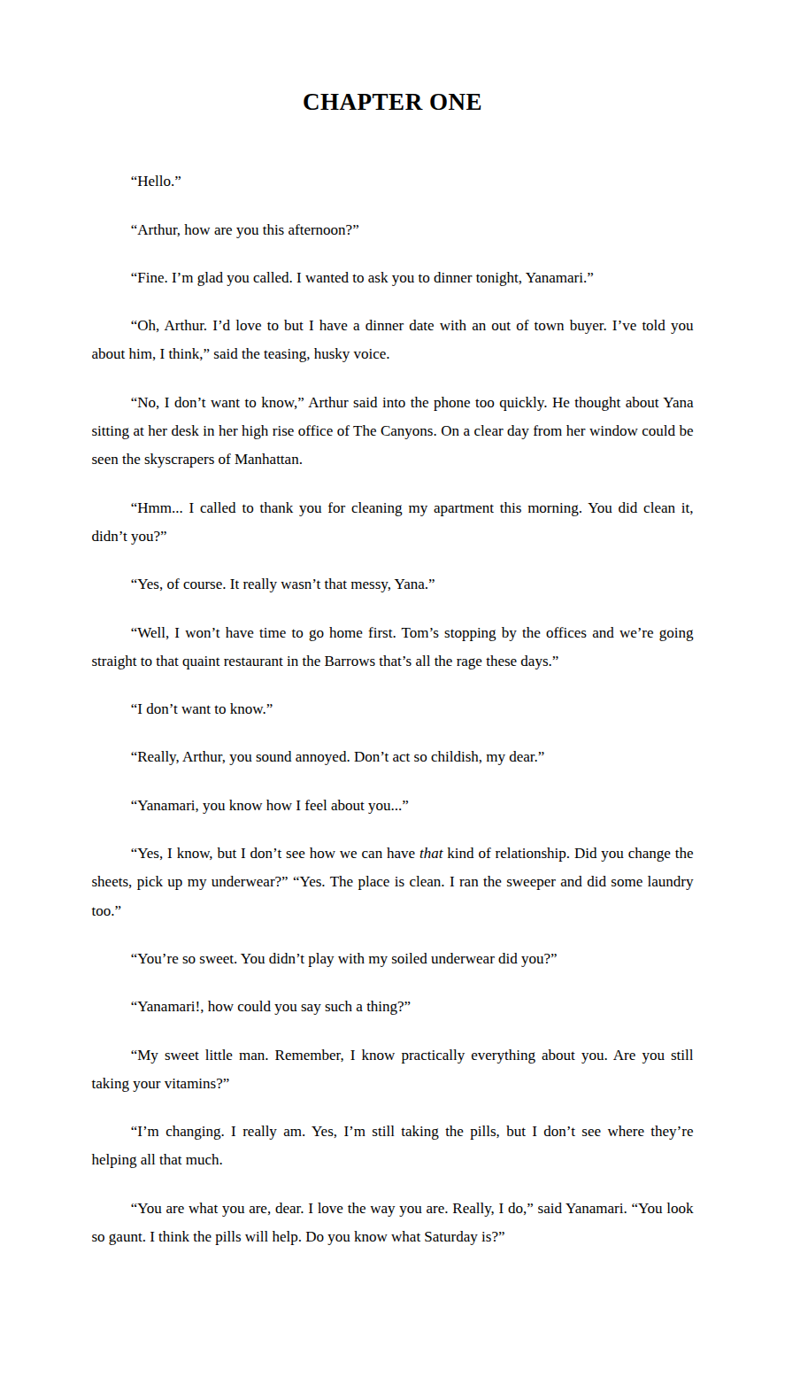CHAPTER ONE
“Hello.”
“Arthur, how are you this afternoon?”
“Fine. I’m glad you called. I wanted to ask you to dinner tonight, Yanamari.”
“Oh, Arthur. I’d love to but I have a dinner date with an out of town buyer. I’ve told you about him, I think,” said the teasing, husky voice.
“No, I don’t want to know,” Arthur said into the phone too quickly. He thought about Yana sitting at her desk in her high rise office of The Canyons. On a clear day from her window could be seen the skyscrapers of Manhattan.
“Hmm... I called to thank you for cleaning my apartment this morning. You did clean it, didn’t you?”
“Yes, of course. It really wasn’t that messy, Yana.”
“Well, I won’t have time to go home first. Tom’s stopping by the offices and we’re going straight to that quaint restaurant in the Barrows that’s all the rage these days.”
“I don’t want to know.”
“Really, Arthur, you sound annoyed. Don’t act so childish, my dear.”
“Yanamari, you know how I feel about you...”
“Yes, I know, but I don’t see how we can have that kind of relationship. Did you change the sheets, pick up my underwear?” “Yes. The place is clean. I ran the sweeper and did some laundry too.”
“You’re so sweet. You didn’t play with my soiled underwear did you?”
“Yanamari!, how could you say such a thing?”
“My sweet little man. Remember, I know practically everything about you. Are you still taking your vitamins?”
“I’m changing. I really am. Yes, I’m still taking the pills, but I don’t see where they’re helping all that much.
“You are what you are, dear. I love the way you are. Really, I do,” said Yanamari. “You look so gaunt. I think the pills will help. Do you know what Saturday is?”